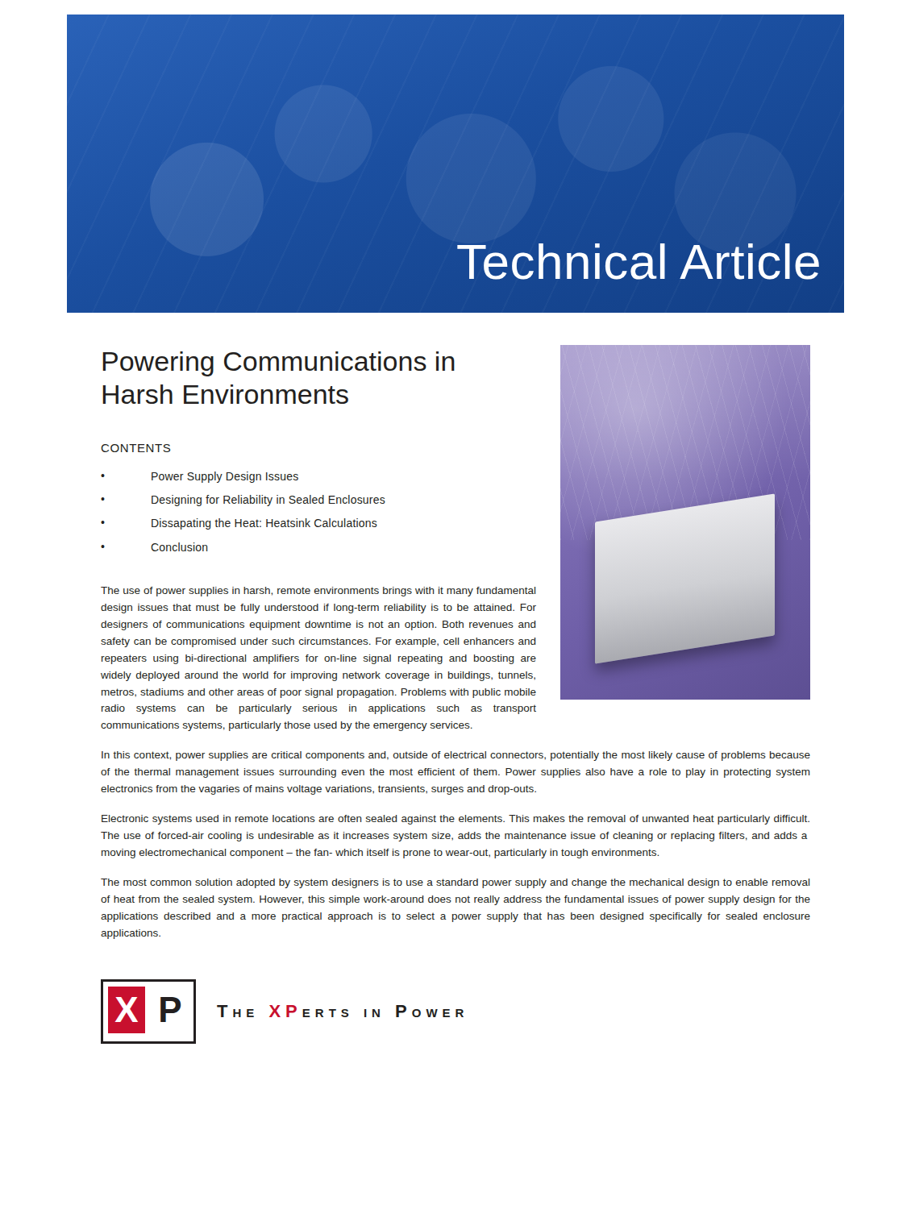Technical Article
Powering Communications in
Harsh Environments
CONTENTS
Power Supply Design Issues
Designing for Reliability in Sealed Enclosures
Dissapating the Heat: Heatsink Calculations
Conclusion
The use of power supplies in harsh, remote environments brings with it many fundamental design issues that must be fully understood if long-term reliability is to be attained. For designers of communications equipment downtime is not an option. Both revenues and safety can be compromised under such circumstances. For example, cell enhancers and repeaters using bi-directional amplifiers for on-line signal repeating and boosting are widely deployed around the world for improving network coverage in buildings, tunnels, metros, stadiums and other areas of poor signal propagation. Problems with public mobile radio systems can be particularly serious in applications such as transport communications systems, particularly those used by the emergency services.
In this context, power supplies are critical components and, outside of electrical connectors, potentially the most likely cause of problems because of the thermal management issues surrounding even the most efficient of them. Power supplies also have a role to play in protecting system electronics from the vagaries of mains voltage variations, transients, surges and drop-outs.
Electronic systems used in remote locations are often sealed against the elements. This makes the removal of unwanted heat particularly difficult. The use of forced-air cooling is undesirable as it increases system size, adds the maintenance issue of cleaning or replacing filters, and adds a moving electromechanical component – the fan- which itself is prone to wear-out, particularly in tough environments.
The most common solution adopted by system designers is to use a standard power supply and change the mechanical design to enable removal of heat from the sealed system. However, this simple work-around does not really address the fundamental issues of power supply design for the applications described and a more practical approach is to select a power supply that has been designed specifically for sealed enclosure applications.
X P
THE XPERTS IN POWER